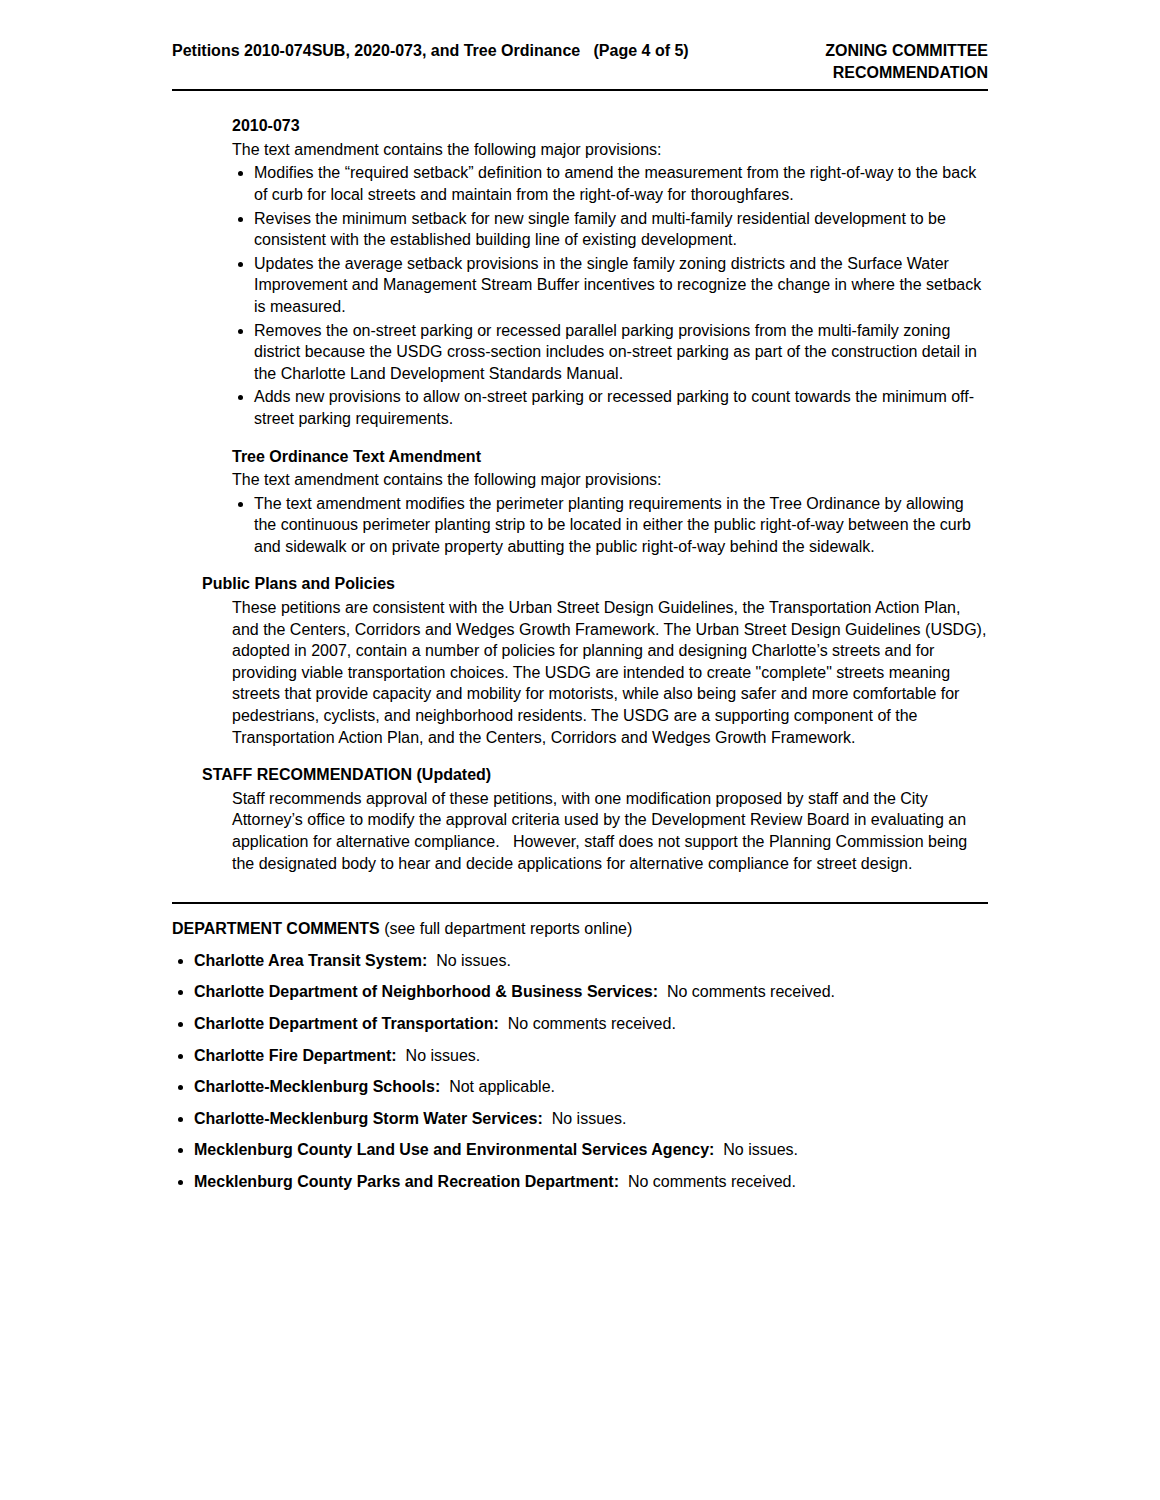Petitions 2010-074SUB, 2020-073, and Tree Ordinance (Page 4 of 5)
ZONING COMMITTEE
RECOMMENDATION
2010-073
The text amendment contains the following major provisions:
Modifies the “required setback” definition to amend the measurement from the right-of-way to the back of curb for local streets and maintain from the right-of-way for thoroughfares.
Revises the minimum setback for new single family and multi-family residential development to be consistent with the established building line of existing development.
Updates the average setback provisions in the single family zoning districts and the Surface Water Improvement and Management Stream Buffer incentives to recognize the change in where the setback is measured.
Removes the on-street parking or recessed parallel parking provisions from the multi-family zoning district because the USDG cross-section includes on-street parking as part of the construction detail in the Charlotte Land Development Standards Manual.
Adds new provisions to allow on-street parking or recessed parking to count towards the minimum off-street parking requirements.
Tree Ordinance Text Amendment
The text amendment contains the following major provisions:
The text amendment modifies the perimeter planting requirements in the Tree Ordinance by allowing the continuous perimeter planting strip to be located in either the public right-of-way between the curb and sidewalk or on private property abutting the public right-of-way behind the sidewalk.
Public Plans and Policies
These petitions are consistent with the Urban Street Design Guidelines, the Transportation Action Plan, and the Centers, Corridors and Wedges Growth Framework. The Urban Street Design Guidelines (USDG), adopted in 2007, contain a number of policies for planning and designing Charlotte’s streets and for providing viable transportation choices. The USDG are intended to create "complete" streets meaning streets that provide capacity and mobility for motorists, while also being safer and more comfortable for pedestrians, cyclists, and neighborhood residents. The USDG are a supporting component of the Transportation Action Plan, and the Centers, Corridors and Wedges Growth Framework.
STAFF RECOMMENDATION (Updated)
Staff recommends approval of these petitions, with one modification proposed by staff and the City Attorney’s office to modify the approval criteria used by the Development Review Board in evaluating an application for alternative compliance. However, staff does not support the Planning Commission being the designated body to hear and decide applications for alternative compliance for street design.
DEPARTMENT COMMENTS (see full department reports online)
Charlotte Area Transit System: No issues.
Charlotte Department of Neighborhood & Business Services: No comments received.
Charlotte Department of Transportation: No comments received.
Charlotte Fire Department: No issues.
Charlotte-Mecklenburg Schools: Not applicable.
Charlotte-Mecklenburg Storm Water Services: No issues.
Mecklenburg County Land Use and Environmental Services Agency: No issues.
Mecklenburg County Parks and Recreation Department: No comments received.